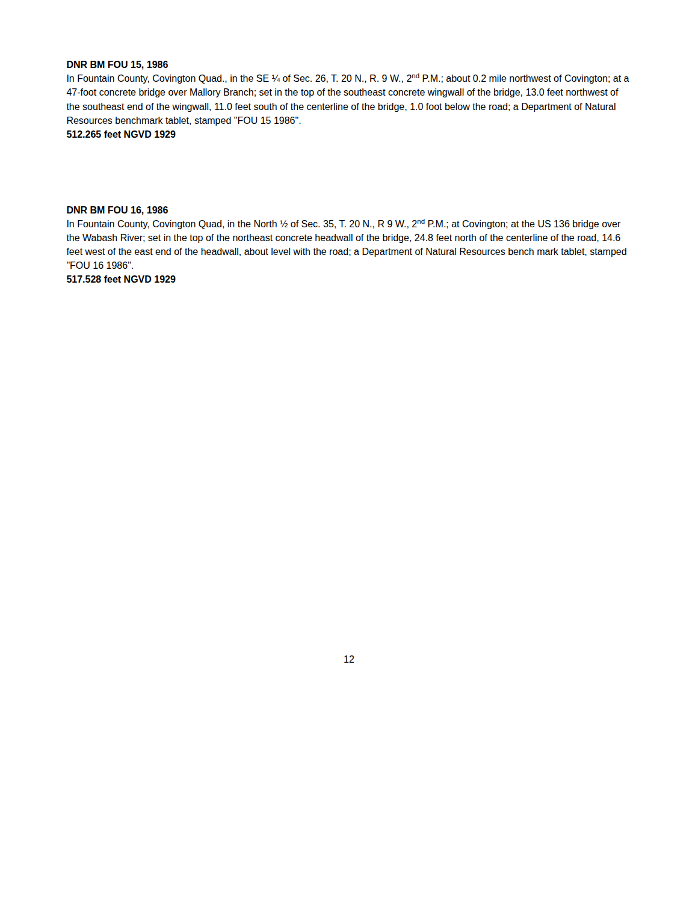DNR BM FOU 15, 1986
In Fountain County, Covington Quad., in the SE ¼ of Sec. 26, T. 20 N., R. 9 W., 2nd P.M.; about 0.2 mile northwest of Covington; at a 47-foot concrete bridge over Mallory Branch; set in the top of the southeast concrete wingwall of the bridge, 13.0 feet northwest of the southeast end of the wingwall, 11.0 feet south of the centerline of the bridge, 1.0 foot below the road; a Department of Natural Resources benchmark tablet, stamped "FOU 15 1986".
512.265 feet NGVD 1929
DNR BM FOU 16, 1986
In Fountain County, Covington Quad, in the North ½ of Sec. 35, T. 20 N., R 9 W., 2nd P.M.; at Covington; at the US 136 bridge over the Wabash River; set in the top of the northeast concrete headwall of the bridge, 24.8 feet north of the centerline of the road, 14.6 feet west of the east end of the headwall, about level with the road; a Department of Natural Resources bench mark tablet, stamped "FOU 16 1986".
517.528 feet NGVD 1929
12